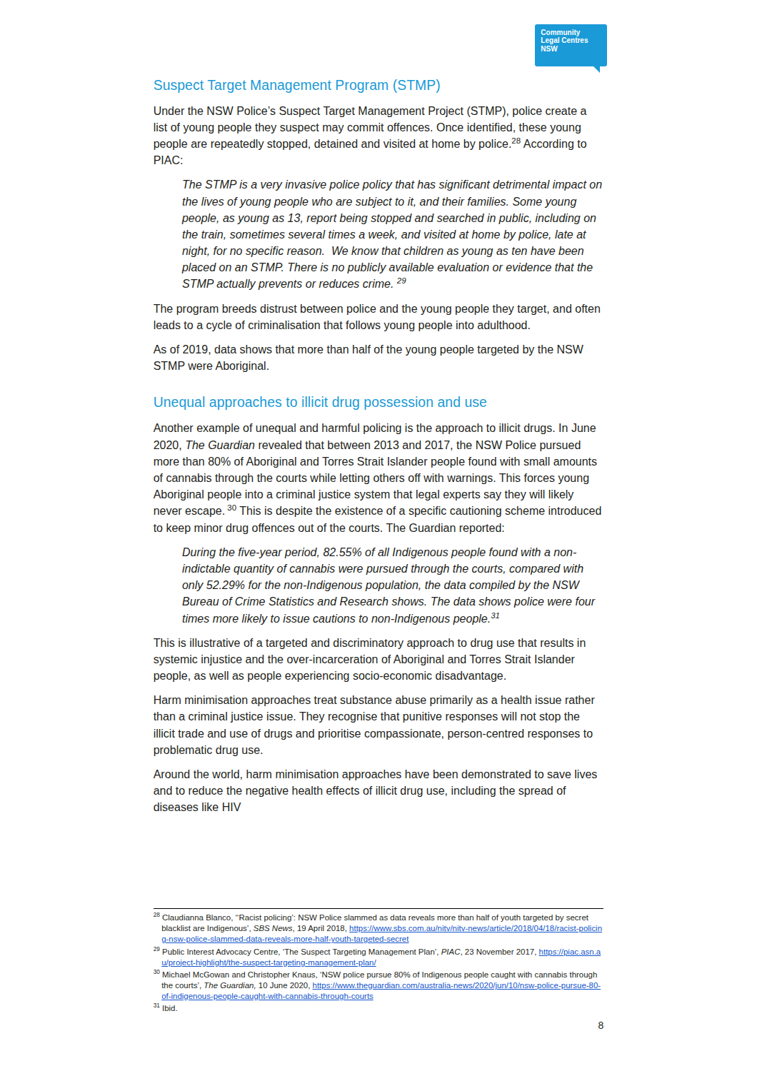Community Legal Centres NSW
Suspect Target Management Program (STMP)
Under the NSW Police’s Suspect Target Management Project (STMP), police create a list of young people they suspect may commit offences. Once identified, these young people are repeatedly stopped, detained and visited at home by police.28 According to PIAC:
The STMP is a very invasive police policy that has significant detrimental impact on the lives of young people who are subject to it, and their families. Some young people, as young as 13, report being stopped and searched in public, including on the train, sometimes several times a week, and visited at home by police, late at night, for no specific reason. We know that children as young as ten have been placed on an STMP. There is no publicly available evaluation or evidence that the STMP actually prevents or reduces crime. 29
The program breeds distrust between police and the young people they target, and often leads to a cycle of criminalisation that follows young people into adulthood.
As of 2019, data shows that more than half of the young people targeted by the NSW STMP were Aboriginal.
Unequal approaches to illicit drug possession and use
Another example of unequal and harmful policing is the approach to illicit drugs. In June 2020, The Guardian revealed that between 2013 and 2017, the NSW Police pursued more than 80% of Aboriginal and Torres Strait Islander people found with small amounts of cannabis through the courts while letting others off with warnings. This forces young Aboriginal people into a criminal justice system that legal experts say they will likely never escape. 30 This is despite the existence of a specific cautioning scheme introduced to keep minor drug offences out of the courts. The Guardian reported:
During the five-year period, 82.55% of all Indigenous people found with a non-indictable quantity of cannabis were pursued through the courts, compared with only 52.29% for the non-Indigenous population, the data compiled by the NSW Bureau of Crime Statistics and Research shows. The data shows police were four times more likely to issue cautions to non-Indigenous people.31
This is illustrative of a targeted and discriminatory approach to drug use that results in systemic injustice and the over-incarceration of Aboriginal and Torres Strait Islander people, as well as people experiencing socio-economic disadvantage.
Harm minimisation approaches treat substance abuse primarily as a health issue rather than a criminal justice issue. They recognise that punitive responses will not stop the illicit trade and use of drugs and prioritise compassionate, person-centred responses to problematic drug use.
Around the world, harm minimisation approaches have been demonstrated to save lives and to reduce the negative health effects of illicit drug use, including the spread of diseases like HIV
28 Claudianna Blanco, ‘‘Racist policing’: NSW Police slammed as data reveals more than half of youth targeted by secret blacklist are Indigenous’, SBS News, 19 April 2018, https://www.sbs.com.au/nitv/nitv-news/article/2018/04/18/racist-policing-nsw-police-slammed-data-reveals-more-half-youth-targeted-secret
29 Public Interest Advocacy Centre, ‘The Suspect Targeting Management Plan’, PIAC, 23 November 2017, https://piac.asn.au/project-highlight/the-suspect-targeting-management-plan/
30 Michael McGowan and Christopher Knaus, ‘NSW police pursue 80% of Indigenous people caught with cannabis through the courts’, The Guardian, 10 June 2020, https://www.theguardian.com/australia-news/2020/jun/10/nsw-police-pursue-80-of-indigenous-people-caught-with-cannabis-through-courts
31 Ibid.
8